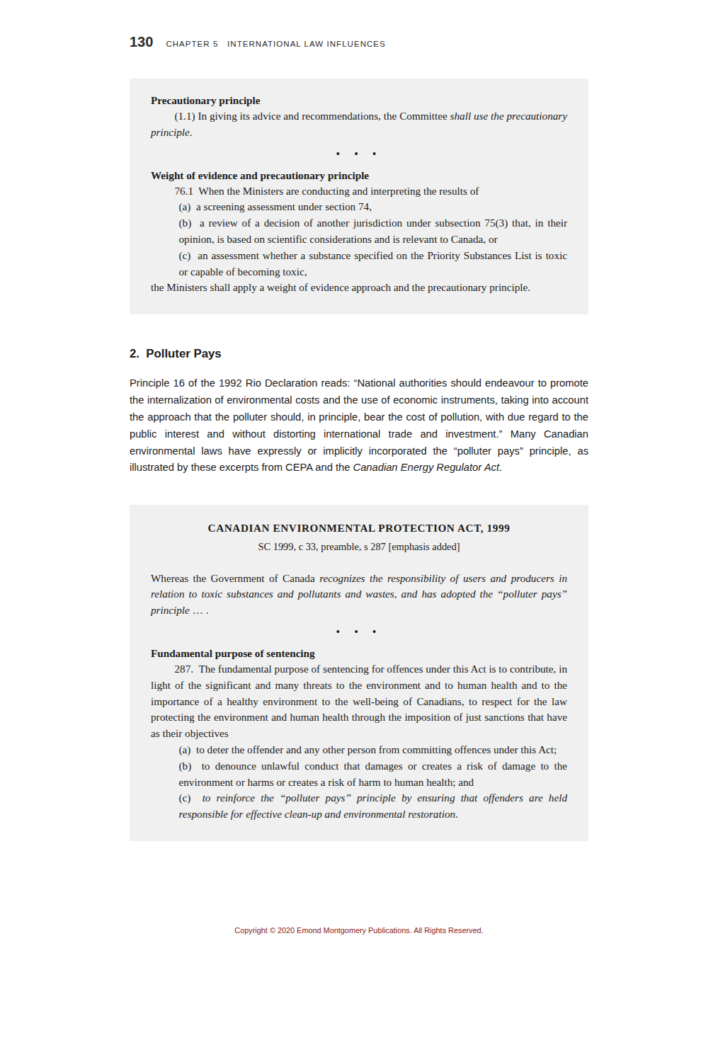130 Chapter 5 International Law Influences
Precautionary principle
(1.1) In giving its advice and recommendations, the Committee shall use the precautionary principle.
• • •
Weight of evidence and precautionary principle
76.1 When the Ministers are conducting and interpreting the results of
(a) a screening assessment under section 74,
(b) a review of a decision of another jurisdiction under subsection 75(3) that, in their opinion, is based on scientific considerations and is relevant to Canada, or
(c) an assessment whether a substance specified on the Priority Substances List is toxic or capable of becoming toxic,
the Ministers shall apply a weight of evidence approach and the precautionary principle.
2. Polluter Pays
Principle 16 of the 1992 Rio Declaration reads: “National authorities should endeavour to promote the internalization of environmental costs and the use of economic instruments, taking into account the approach that the polluter should, in principle, bear the cost of pollution, with due regard to the public interest and without distorting international trade and investment.” Many Canadian environmental laws have expressly or implicitly incorporated the “polluter pays” principle, as illustrated by these excerpts from CEPA and the Canadian Energy Regulator Act.
CANADIAN ENVIRONMENTAL PROTECTION ACT, 1999
SC 1999, c 33, preamble, s 287 [emphasis added]
Whereas the Government of Canada recognizes the responsibility of users and producers in relation to toxic substances and pollutants and wastes, and has adopted the “polluter pays” principle … .
• • •
Fundamental purpose of sentencing
287. The fundamental purpose of sentencing for offences under this Act is to contribute, in light of the significant and many threats to the environment and to human health and to the importance of a healthy environment to the well-being of Canadians, to respect for the law protecting the environment and human health through the imposition of just sanctions that have as their objectives
(a) to deter the offender and any other person from committing offences under this Act;
(b) to denounce unlawful conduct that damages or creates a risk of damage to the environment or harms or creates a risk of harm to human health; and
(c) to reinforce the “polluter pays” principle by ensuring that offenders are held responsible for effective clean-up and environmental restoration.
Copyright © 2020 Emond Montgomery Publications. All Rights Reserved.